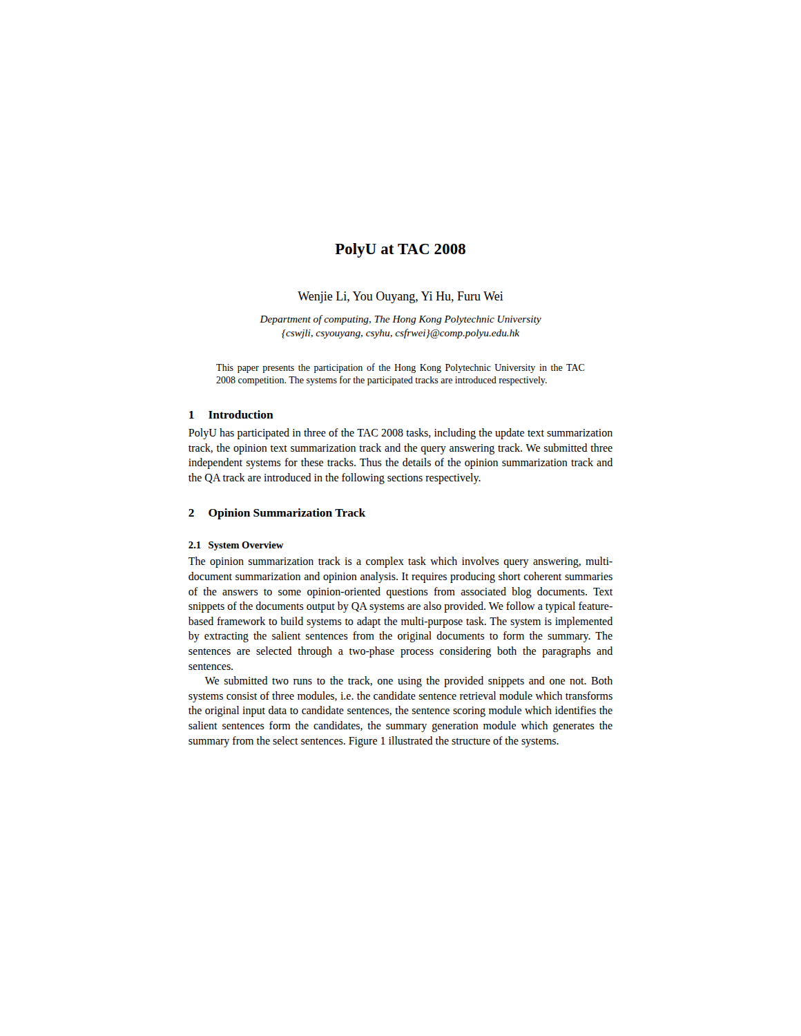PolyU at TAC 2008
Wenjie Li, You Ouyang, Yi Hu, Furu Wei
Department of computing, The Hong Kong Polytechnic University
{cswjli, csyouyang, csyhu, csfrwei}@comp.polyu.edu.hk
This paper presents the participation of the Hong Kong Polytechnic University in the TAC 2008 competition. The systems for the participated tracks are introduced respectively.
1 Introduction
PolyU has participated in three of the TAC 2008 tasks, including the update text summarization track, the opinion text summarization track and the query answering track. We submitted three independent systems for these tracks. Thus the details of the opinion summarization track and the QA track are introduced in the following sections respectively.
2 Opinion Summarization Track
2.1 System Overview
The opinion summarization track is a complex task which involves query answering, multi-document summarization and opinion analysis. It requires producing short coherent summaries of the answers to some opinion-oriented questions from associated blog documents. Text snippets of the documents output by QA systems are also provided. We follow a typical feature-based framework to build systems to adapt the multi-purpose task. The system is implemented by extracting the salient sentences from the original documents to form the summary. The sentences are selected through a two-phase process considering both the paragraphs and sentences.
We submitted two runs to the track, one using the provided snippets and one not. Both systems consist of three modules, i.e. the candidate sentence retrieval module which transforms the original input data to candidate sentences, the sentence scoring module which identifies the salient sentences form the candidates, the summary generation module which generates the summary from the select sentences. Figure 1 illustrated the structure of the systems.